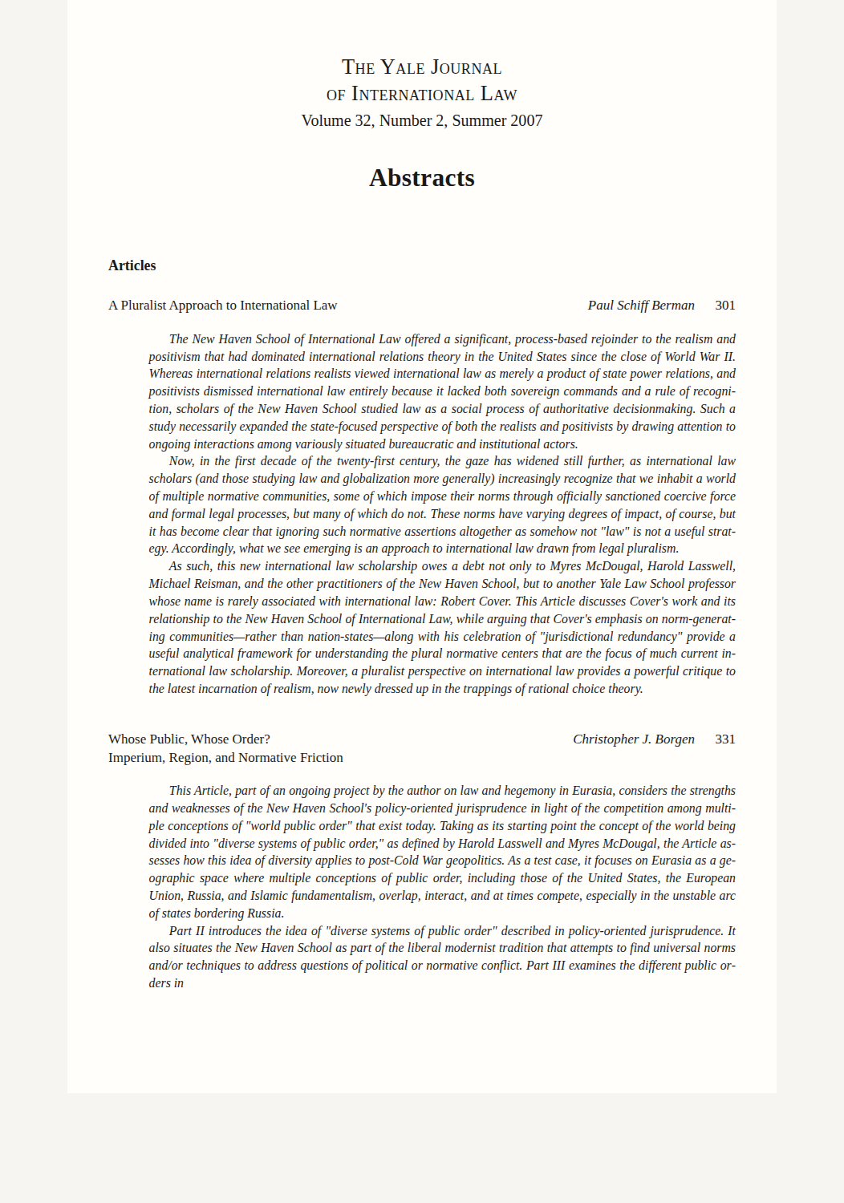The Yale Journal
of International Law
Volume 32, Number 2, Summer 2007
Abstracts
Articles
A Pluralist Approach to International Law
Paul Schiff Berman
301
The New Haven School of International Law offered a significant, process-based rejoinder to the realism and positivism that had dominated international relations theory in the United States since the close of World War II. Whereas international relations realists viewed international law as merely a product of state power relations, and positivists dismissed international law entirely because it lacked both sovereign commands and a rule of recognition, scholars of the New Haven School studied law as a social process of authoritative decisionmaking. Such a study necessarily expanded the state-focused perspective of both the realists and positivists by drawing attention to ongoing interactions among variously situated bureaucratic and institutional actors.
Now, in the first decade of the twenty-first century, the gaze has widened still further, as international law scholars (and those studying law and globalization more generally) increasingly recognize that we inhabit a world of multiple normative communities, some of which impose their norms through officially sanctioned coercive force and formal legal processes, but many of which do not. These norms have varying degrees of impact, of course, but it has become clear that ignoring such normative assertions altogether as somehow not "law" is not a useful strategy. Accordingly, what we see emerging is an approach to international law drawn from legal pluralism.
As such, this new international law scholarship owes a debt not only to Myres McDougal, Harold Lasswell, Michael Reisman, and the other practitioners of the New Haven School, but to another Yale Law School professor whose name is rarely associated with international law: Robert Cover. This Article discusses Cover's work and its relationship to the New Haven School of International Law, while arguing that Cover's emphasis on norm-generating communities—rather than nation-states—along with his celebration of "jurisdictional redundancy" provide a useful analytical framework for understanding the plural normative centers that are the focus of much current international law scholarship. Moreover, a pluralist perspective on international law provides a powerful critique to the latest incarnation of realism, now newly dressed up in the trappings of rational choice theory.
Whose Public, Whose Order? Imperium, Region, and Normative Friction
Christopher J. Borgen
331
This Article, part of an ongoing project by the author on law and hegemony in Eurasia, considers the strengths and weaknesses of the New Haven School's policy-oriented jurisprudence in light of the competition among multiple conceptions of "world public order" that exist today. Taking as its starting point the concept of the world being divided into "diverse systems of public order," as defined by Harold Lasswell and Myres McDougal, the Article assesses how this idea of diversity applies to post-Cold War geopolitics. As a test case, it focuses on Eurasia as a geographic space where multiple conceptions of public order, including those of the United States, the European Union, Russia, and Islamic fundamentalism, overlap, interact, and at times compete, especially in the unstable arc of states bordering Russia.
Part II introduces the idea of "diverse systems of public order" described in policy-oriented jurisprudence. It also situates the New Haven School as part of the liberal modernist tradition that attempts to find universal norms and/or techniques to address questions of political or normative conflict. Part III examines the different public orders in